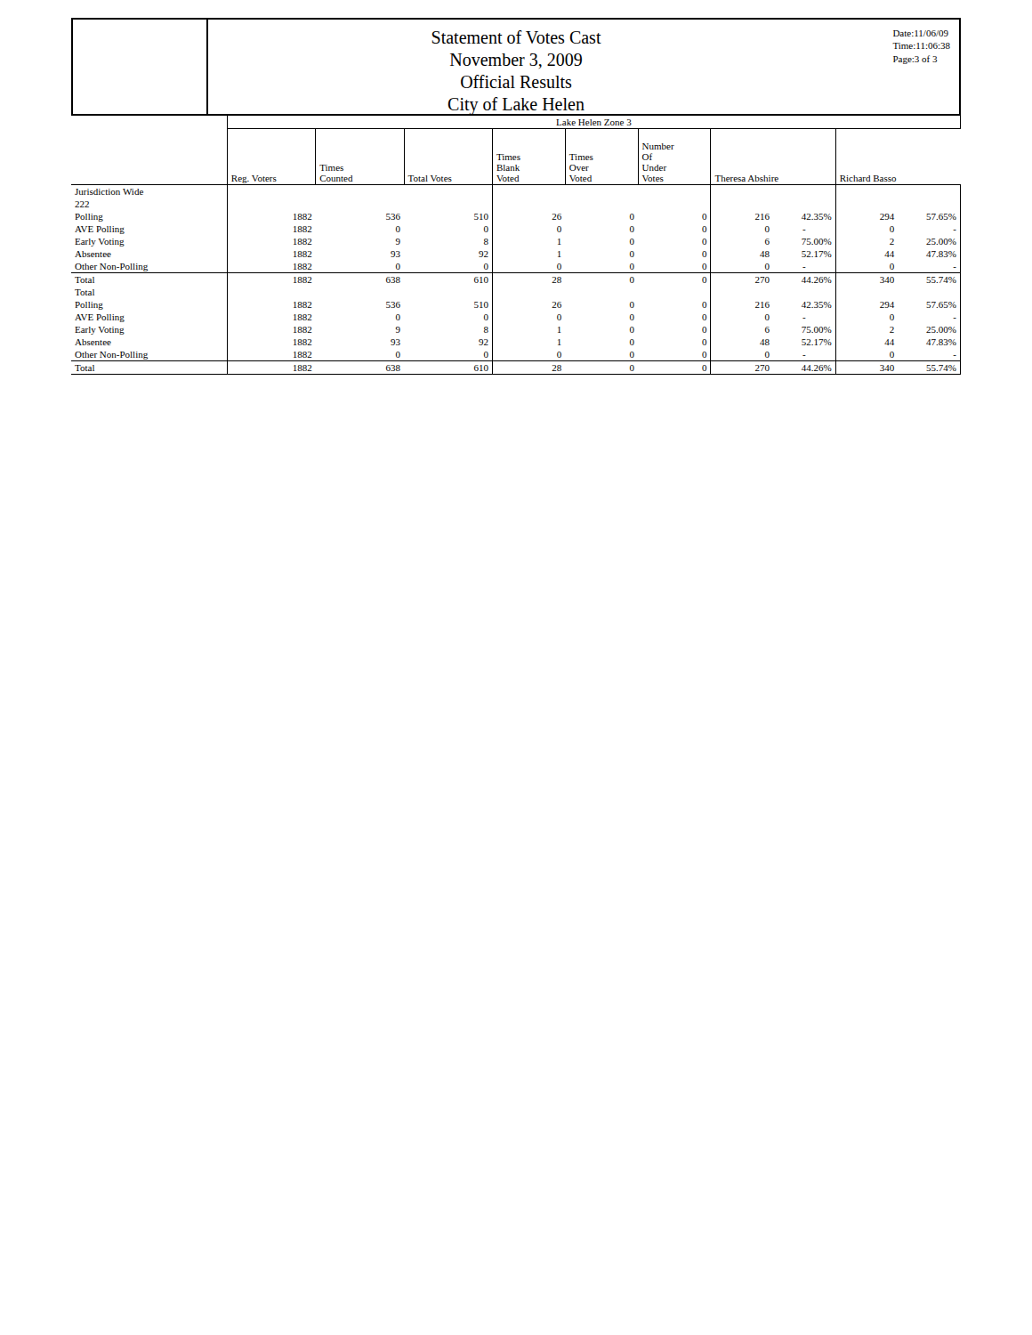Statement of Votes Cast
November 3, 2009
Official Results
City of Lake Helen
Date:11/06/09
Time:11:06:38
Page:3 of 3
| | Lake Helen Zone 3 |
| | Reg. Voters | Times Counted | Total Votes | Times Blank Voted | Times Over Voted | Number Of Under Votes | Theresa Abshire | Richard Basso |
| Jurisdiction Wide | | | | | | | | | | |
| 222 | | | | | | | | | | |
| Polling | 1882 | 536 | 510 | 26 | 0 | 0 | 216 | 42.35% | 294 | 57.65% |
| AVE Polling | 1882 | 0 | 0 | 0 | 0 | 0 | 0 | - | 0 | - |
| Early Voting | 1882 | 9 | 8 | 1 | 0 | 0 | 6 | 75.00% | 2 | 25.00% |
| Absentee | 1882 | 93 | 92 | 1 | 0 | 0 | 48 | 52.17% | 44 | 47.83% |
| Other Non-Polling | 1882 | 0 | 0 | 0 | 0 | 0 | 0 | - | 0 | - |
| Total | 1882 | 638 | 610 | 28 | 0 | 0 | 270 | 44.26% | 340 | 55.74% |
| Total | | | | | | | | | | |
| Polling | 1882 | 536 | 510 | 26 | 0 | 0 | 216 | 42.35% | 294 | 57.65% |
| AVE Polling | 1882 | 0 | 0 | 0 | 0 | 0 | 0 | - | 0 | - |
| Early Voting | 1882 | 9 | 8 | 1 | 0 | 0 | 6 | 75.00% | 2 | 25.00% |
| Absentee | 1882 | 93 | 92 | 1 | 0 | 0 | 48 | 52.17% | 44 | 47.83% |
| Other Non-Polling | 1882 | 0 | 0 | 0 | 0 | 0 | 0 | - | 0 | - |
| Total | 1882 | 638 | 610 | 28 | 0 | 0 | 270 | 44.26% | 340 | 55.74% |